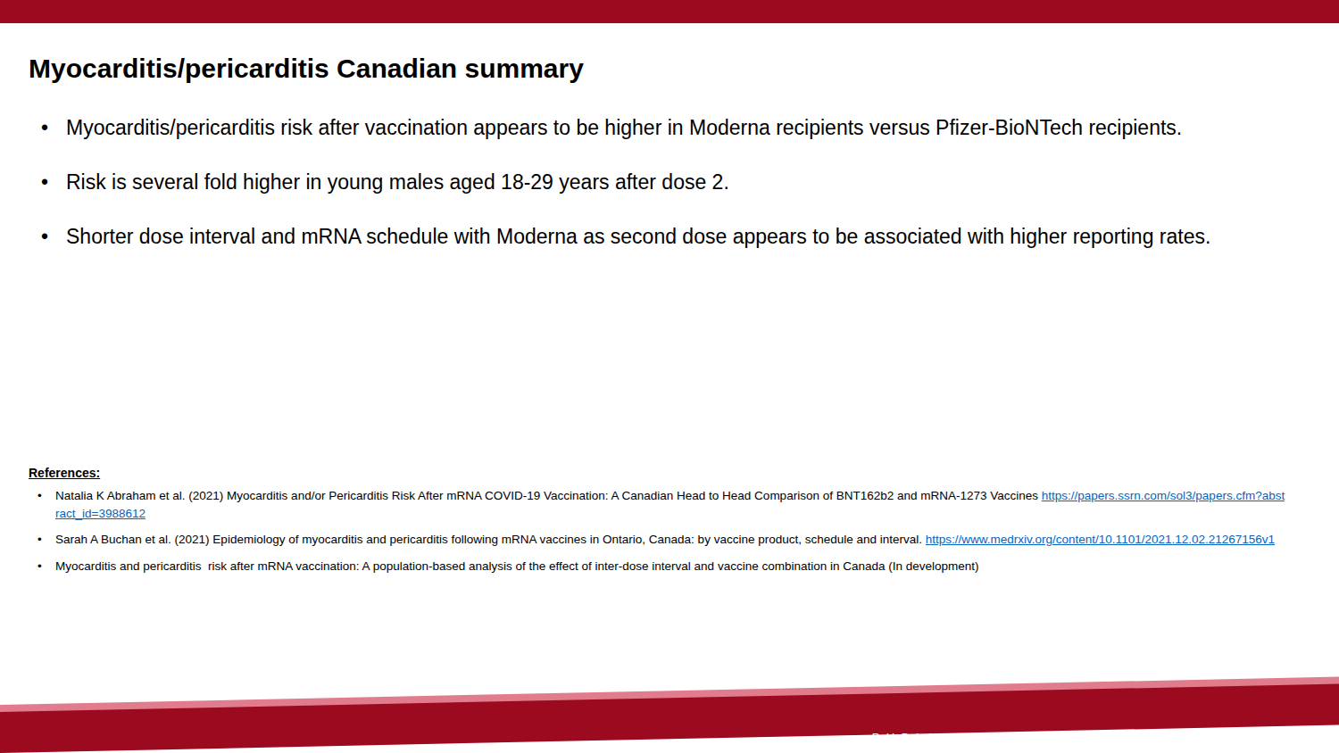Myocarditis/pericarditis Canadian summary
Myocarditis/pericarditis risk after vaccination appears to be higher in Moderna recipients versus Pfizer-BioNTech recipients.
Risk is several fold higher in young males aged 18-29 years after dose 2.
Shorter dose interval and mRNA schedule with Moderna as second dose appears to be associated with higher reporting rates.
References:
Natalia K Abraham et al. (2021) Myocarditis and/or Pericarditis Risk After mRNA COVID-19 Vaccination: A Canadian Head to Head Comparison of BNT162b2 and mRNA-1273 Vaccines https://papers.ssrn.com/sol3/papers.cfm?abstract_id=3988612
Sarah A Buchan et al. (2021) Epidemiology of myocarditis and pericarditis following mRNA vaccines in Ontario, Canada: by vaccine product, schedule and interval. https://www.medrxiv.org/content/10.1101/2021.12.02.21267156v1
Myocarditis and pericarditis risk after mRNA vaccination: A population-based analysis of the effect of inter-dose interval and vaccine combination in Canada (In development)
P U B L I C H E A L T H A G E N C Y O F C A N A D A >
17